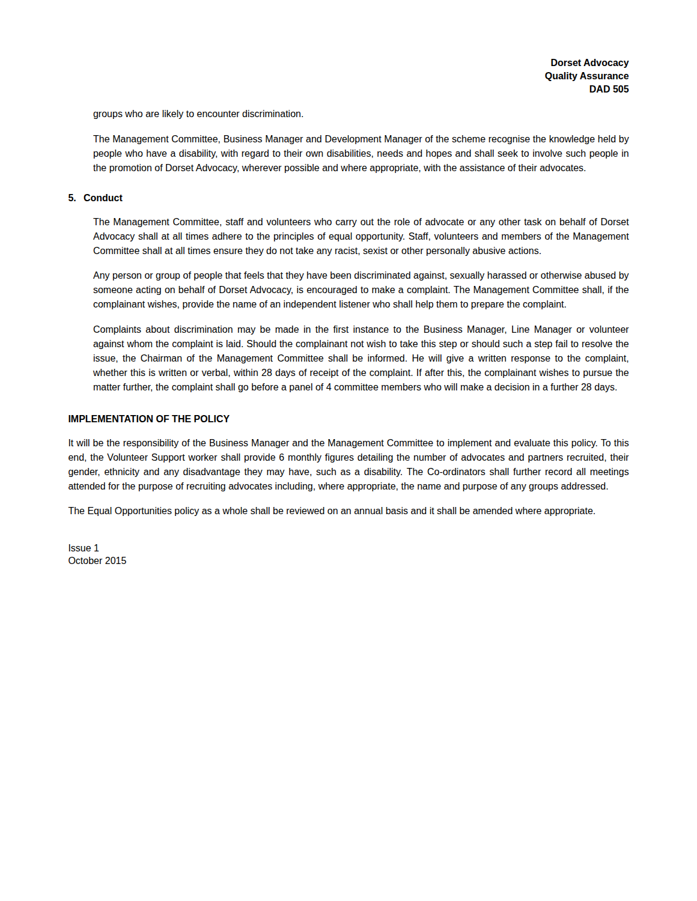Dorset Advocacy
Quality Assurance
DAD 505
groups who are likely to encounter discrimination.
The Management Committee, Business Manager and Development Manager of the scheme recognise the knowledge held by people who have a disability, with regard to their own disabilities, needs and hopes and shall seek to involve such people in the promotion of Dorset Advocacy, wherever possible and where appropriate, with the assistance of their advocates.
5. Conduct
The Management Committee, staff and volunteers who carry out the role of advocate or any other task on behalf of Dorset Advocacy shall at all times adhere to the principles of equal opportunity. Staff, volunteers and members of the Management Committee shall at all times ensure they do not take any racist, sexist or other personally abusive actions.
Any person or group of people that feels that they have been discriminated against, sexually harassed or otherwise abused by someone acting on behalf of Dorset Advocacy, is encouraged to make a complaint. The Management Committee shall, if the complainant wishes, provide the name of an independent listener who shall help them to prepare the complaint.
Complaints about discrimination may be made in the first instance to the Business Manager, Line Manager or volunteer against whom the complaint is laid. Should the complainant not wish to take this step or should such a step fail to resolve the issue, the Chairman of the Management Committee shall be informed. He will give a written response to the complaint, whether this is written or verbal, within 28 days of receipt of the complaint. If after this, the complainant wishes to pursue the matter further, the complaint shall go before a panel of 4 committee members who will make a decision in a further 28 days.
IMPLEMENTATION OF THE POLICY
It will be the responsibility of the Business Manager and the Management Committee to implement and evaluate this policy. To this end, the Volunteer Support worker shall provide 6 monthly figures detailing the number of advocates and partners recruited, their gender, ethnicity and any disadvantage they may have, such as a disability. The Co-ordinators shall further record all meetings attended for the purpose of recruiting advocates including, where appropriate, the name and purpose of any groups addressed.
The Equal Opportunities policy as a whole shall be reviewed on an annual basis and it shall be amended where appropriate.
Issue 1
October 2015